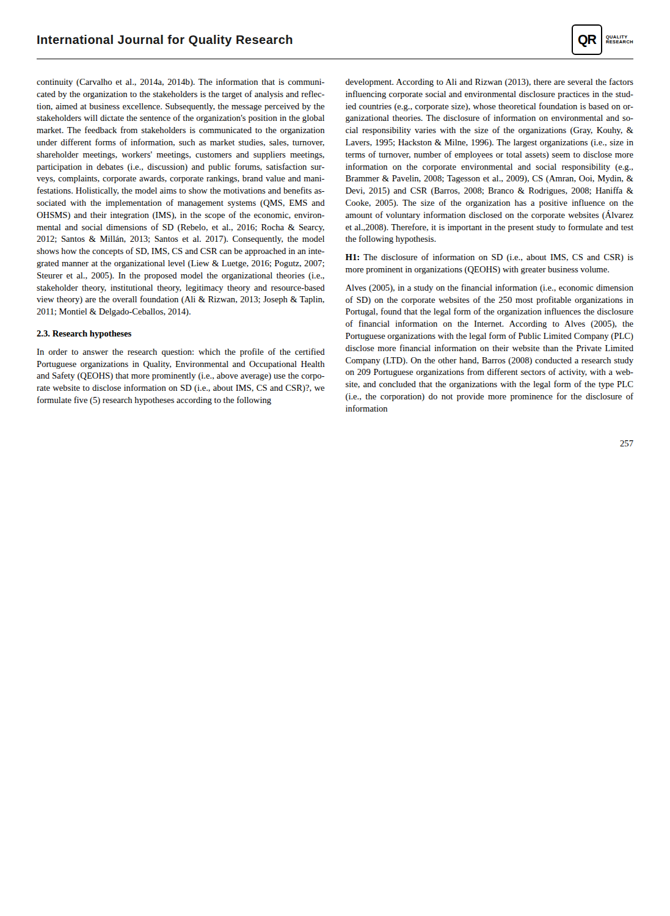International Journal for Quality Research
QR
QUALITY
RESEARCH
continuity (Carvalho et al., 2014a, 2014b). The information that is communicated by the organization to the stakeholders is the target of analysis and reflection, aimed at business excellence. Subsequently, the message perceived by the stakeholders will dictate the sentence of the organization's position in the global market. The feedback from stakeholders is communicated to the organization under different forms of information, such as market studies, sales, turnover, shareholder meetings, workers' meetings, customers and suppliers meetings, participation in debates (i.e., discussion) and public forums, satisfaction surveys, complaints, corporate awards, corporate rankings, brand value and manifestations. Holistically, the model aims to show the motivations and benefits associated with the implementation of management systems (QMS, EMS and OHSMS) and their integration (IMS), in the scope of the economic, environmental and social dimensions of SD (Rebelo, et al., 2016; Rocha & Searcy, 2012; Santos & Millán, 2013; Santos et al. 2017). Consequently, the model shows how the concepts of SD, IMS, CS and CSR can be approached in an integrated manner at the organizational level (Liew & Luetge, 2016; Pogutz, 2007; Steurer et al., 2005). In the proposed model the organizational theories (i.e., stakeholder theory, institutional theory, legitimacy theory and resource-based view theory) are the overall foundation (Ali & Rizwan, 2013; Joseph & Taplin, 2011; Montiel & Delgado-Ceballos, 2014).
2.3. Research hypotheses
In order to answer the research question: which the profile of the certified Portuguese organizations in Quality, Environmental and Occupational Health and Safety (QEOHS) that more prominently (i.e., above average) use the corporate website to disclose information on SD (i.e., about IMS, CS and CSR)?, we formulate five (5) research hypotheses according to the following
development. According to Ali and Rizwan (2013), there are several the factors influencing corporate social and environmental disclosure practices in the studied countries (e.g., corporate size), whose theoretical foundation is based on organizational theories. The disclosure of information on environmental and social responsibility varies with the size of the organizations (Gray, Kouhy, & Lavers, 1995; Hackston & Milne, 1996). The largest organizations (i.e., size in terms of turnover, number of employees or total assets) seem to disclose more information on the corporate environmental and social responsibility (e.g., Brammer & Pavelin, 2008; Tagesson et al., 2009), CS (Amran, Ooi, Mydin, & Devi, 2015) and CSR (Barros, 2008; Branco & Rodrigues, 2008; Haniffa & Cooke, 2005). The size of the organization has a positive influence on the amount of voluntary information disclosed on the corporate websites (Álvarez et al.,2008). Therefore, it is important in the present study to formulate and test the following hypothesis.
H1: The disclosure of information on SD (i.e., about IMS, CS and CSR) is more prominent in organizations (QEOHS) with greater business volume.
Alves (2005), in a study on the financial information (i.e., economic dimension of SD) on the corporate websites of the 250 most profitable organizations in Portugal, found that the legal form of the organization influences the disclosure of financial information on the Internet. According to Alves (2005), the Portuguese organizations with the legal form of Public Limited Company (PLC) disclose more financial information on their website than the Private Limited Company (LTD). On the other hand, Barros (2008) conducted a research study on 209 Portuguese organizations from different sectors of activity, with a website, and concluded that the organizations with the legal form of the type PLC (i.e., the corporation) do not provide more prominence for the disclosure of information
257